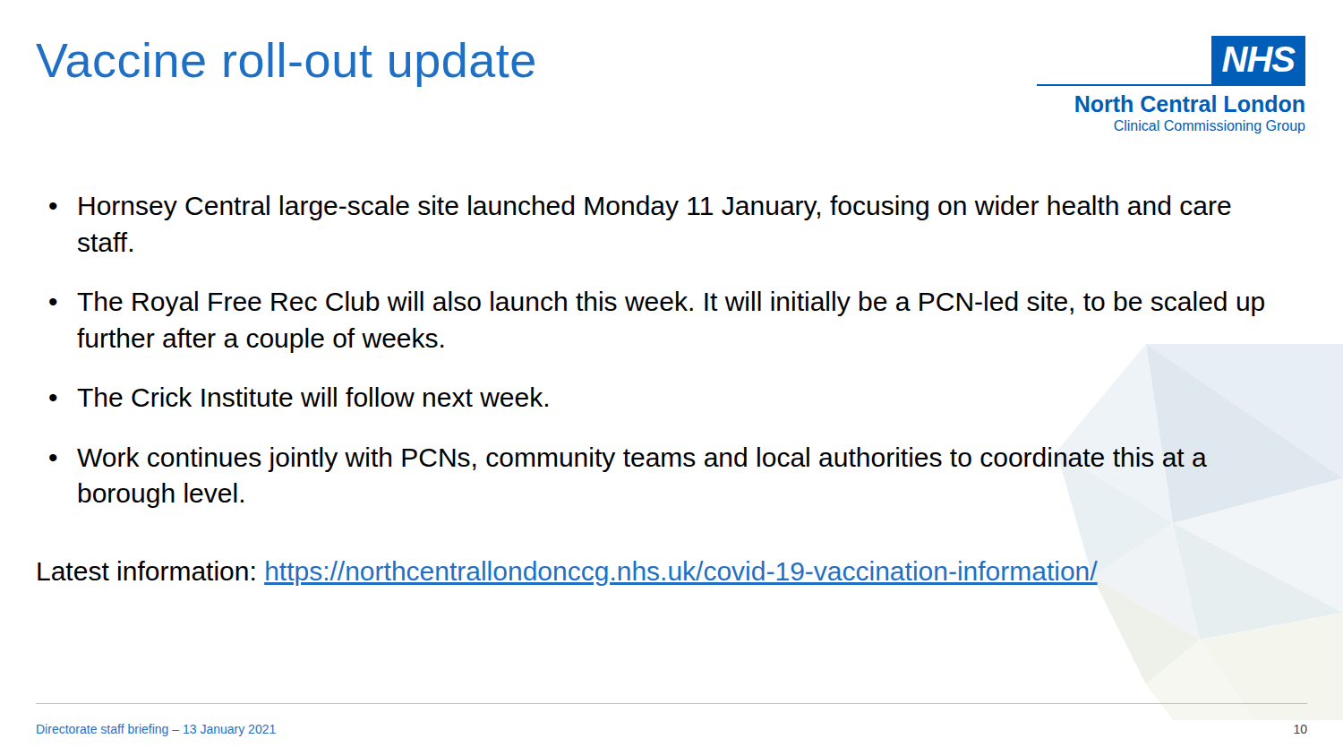Vaccine roll-out update
NHS
North Central London Clinical Commissioning Group
Hornsey Central large-scale site launched Monday 11 January, focusing on wider health and care staff.
The Royal Free Rec Club will also launch this week. It will initially be a PCN-led site, to be scaled up further after a couple of weeks.
The Crick Institute will follow next week.
Work continues jointly with PCNs, community teams and local authorities to coordinate this at a borough level.
Latest information: https://northcentrallondonccg.nhs.uk/covid-19-vaccination-information/
Directorate staff briefing – 13 January 2021 10